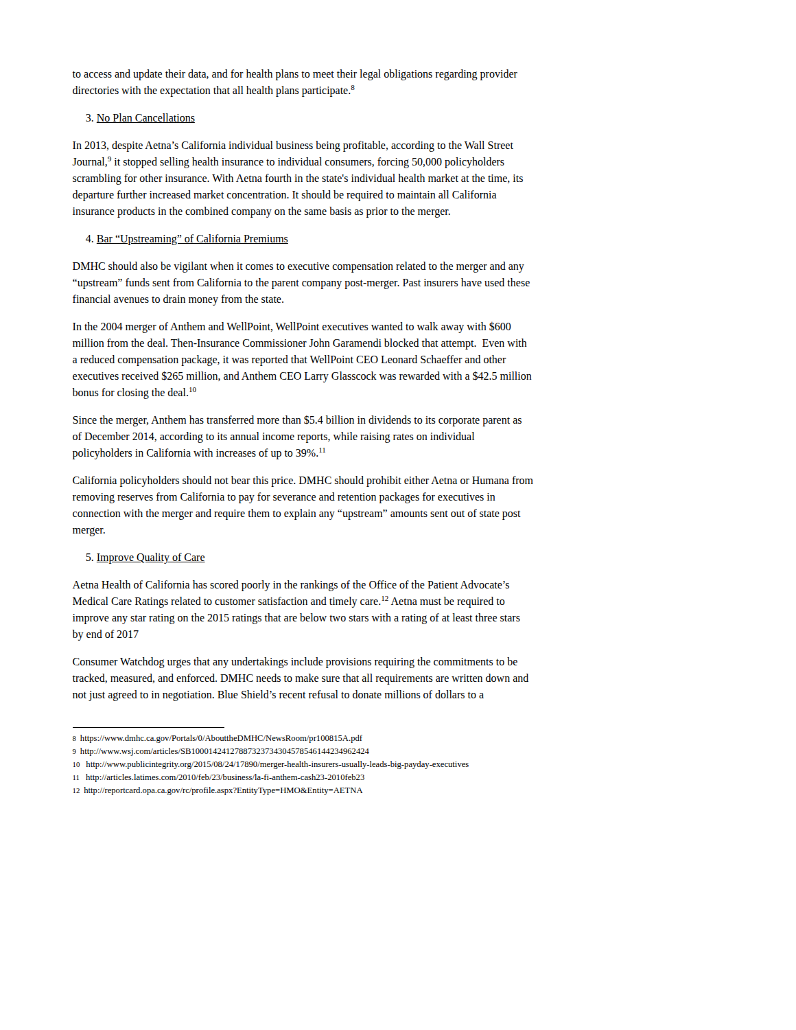to access and update their data, and for health plans to meet their legal obligations regarding provider directories with the expectation that all health plans participate.8
No Plan Cancellations
In 2013, despite Aetna’s California individual business being profitable, according to the Wall Street Journal,9 it stopped selling health insurance to individual consumers, forcing 50,000 policyholders scrambling for other insurance. With Aetna fourth in the state's individual health market at the time, its departure further increased market concentration. It should be required to maintain all California insurance products in the combined company on the same basis as prior to the merger.
Bar “Upstreaming” of California Premiums
DMHC should also be vigilant when it comes to executive compensation related to the merger and any “upstream” funds sent from California to the parent company post-merger. Past insurers have used these financial avenues to drain money from the state.
In the 2004 merger of Anthem and WellPoint, WellPoint executives wanted to walk away with $600 million from the deal. Then-Insurance Commissioner John Garamendi blocked that attempt. Even with a reduced compensation package, it was reported that WellPoint CEO Leonard Schaeffer and other executives received $265 million, and Anthem CEO Larry Glasscock was rewarded with a $42.5 million bonus for closing the deal.10
Since the merger, Anthem has transferred more than $5.4 billion in dividends to its corporate parent as of December 2014, according to its annual income reports, while raising rates on individual policyholders in California with increases of up to 39%.11
California policyholders should not bear this price. DMHC should prohibit either Aetna or Humana from removing reserves from California to pay for severance and retention packages for executives in connection with the merger and require them to explain any “upstream” amounts sent out of state post merger.
Improve Quality of Care
Aetna Health of California has scored poorly in the rankings of the Office of the Patient Advocate’s Medical Care Ratings related to customer satisfaction and timely care.12 Aetna must be required to improve any star rating on the 2015 ratings that are below two stars with a rating of at least three stars by end of 2017
Consumer Watchdog urges that any undertakings include provisions requiring the commitments to be tracked, measured, and enforced. DMHC needs to make sure that all requirements are written down and not just agreed to in negotiation. Blue Shield’s recent refusal to donate millions of dollars to a
8 https://www.dmhc.ca.gov/Portals/0/AbouttheDMHC/NewsRoom/pr100815A.pdf
9 http://www.wsj.com/articles/SB10001424127887323734304578546144234962424
10 http://www.publicintegrity.org/2015/08/24/17890/merger-health-insurers-usually-leads-big-payday-executives
11 http://articles.latimes.com/2010/feb/23/business/la-fi-anthem-cash23-2010feb23
12 http://reportcard.opa.ca.gov/rc/profile.aspx?EntityType=HMO&Entity=AETNA